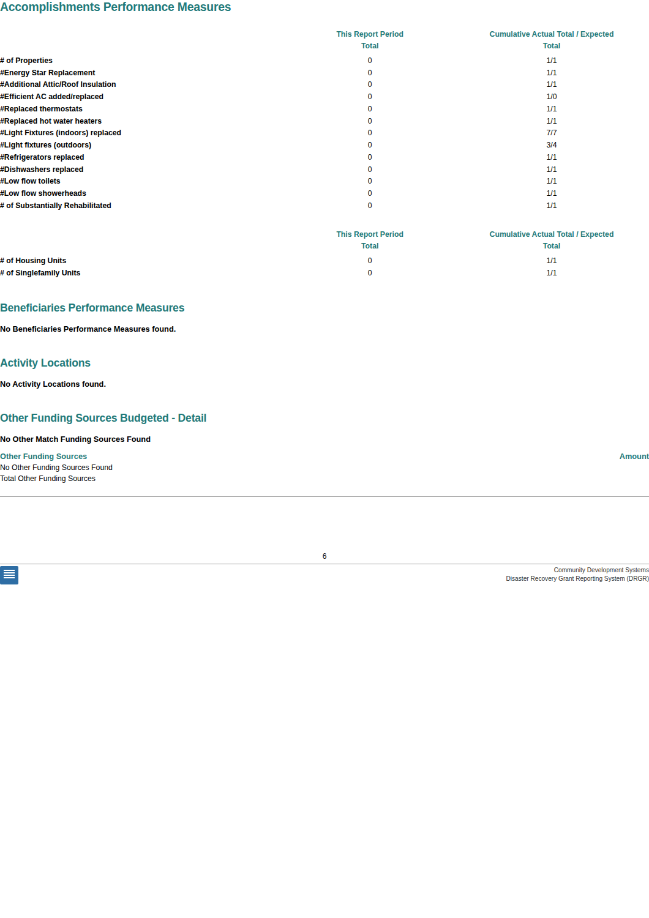Accomplishments Performance Measures
| | This Report Period | Cumulative Actual Total / Expected |
| --- | --- | --- |
| | Total | Total |
| # of Properties | 0 | 1/1 |
| #Energy Star Replacement | 0 | 1/1 |
| #Additional Attic/Roof Insulation | 0 | 1/1 |
| #Efficient AC added/replaced | 0 | 1/0 |
| #Replaced thermostats | 0 | 1/1 |
| #Replaced hot water heaters | 0 | 1/1 |
| #Light Fixtures (indoors) replaced | 0 | 7/7 |
| #Light fixtures (outdoors) | 0 | 3/4 |
| #Refrigerators replaced | 0 | 1/1 |
| #Dishwashers replaced | 0 | 1/1 |
| #Low flow toilets | 0 | 1/1 |
| #Low flow showerheads | 0 | 1/1 |
| # of Substantially Rehabilitated | 0 | 1/1 |
| | This Report Period | Cumulative Actual Total / Expected |
| --- | --- | --- |
| | Total | Total |
| # of Housing Units | 0 | 1/1 |
| # of Singlefamily Units | 0 | 1/1 |
Beneficiaries Performance Measures
No Beneficiaries Performance Measures found.
Activity Locations
No Activity Locations found.
Other Funding Sources Budgeted - Detail
No Other Match Funding Sources Found
| Other Funding Sources | Amount |
| --- | --- |
| No Other Funding Sources Found | |
| Total Other Funding Sources | |
6
Community Development Systems
Disaster Recovery Grant Reporting System (DRGR)